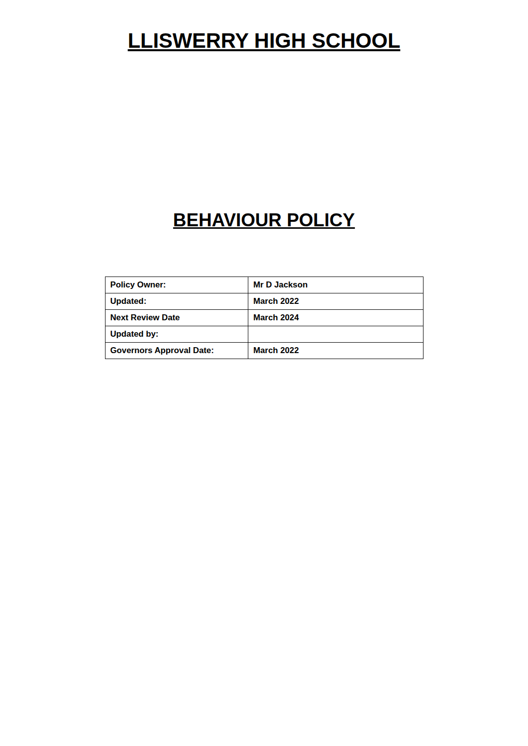LLISWERRY HIGH SCHOOL
BEHAVIOUR POLICY
Policy control information
| Policy Owner: | Mr D Jackson |
| Updated: | March 2022 |
| Next Review Date | March 2024 |
| Updated by: | |
| Governors Approval Date: | March 2022 |